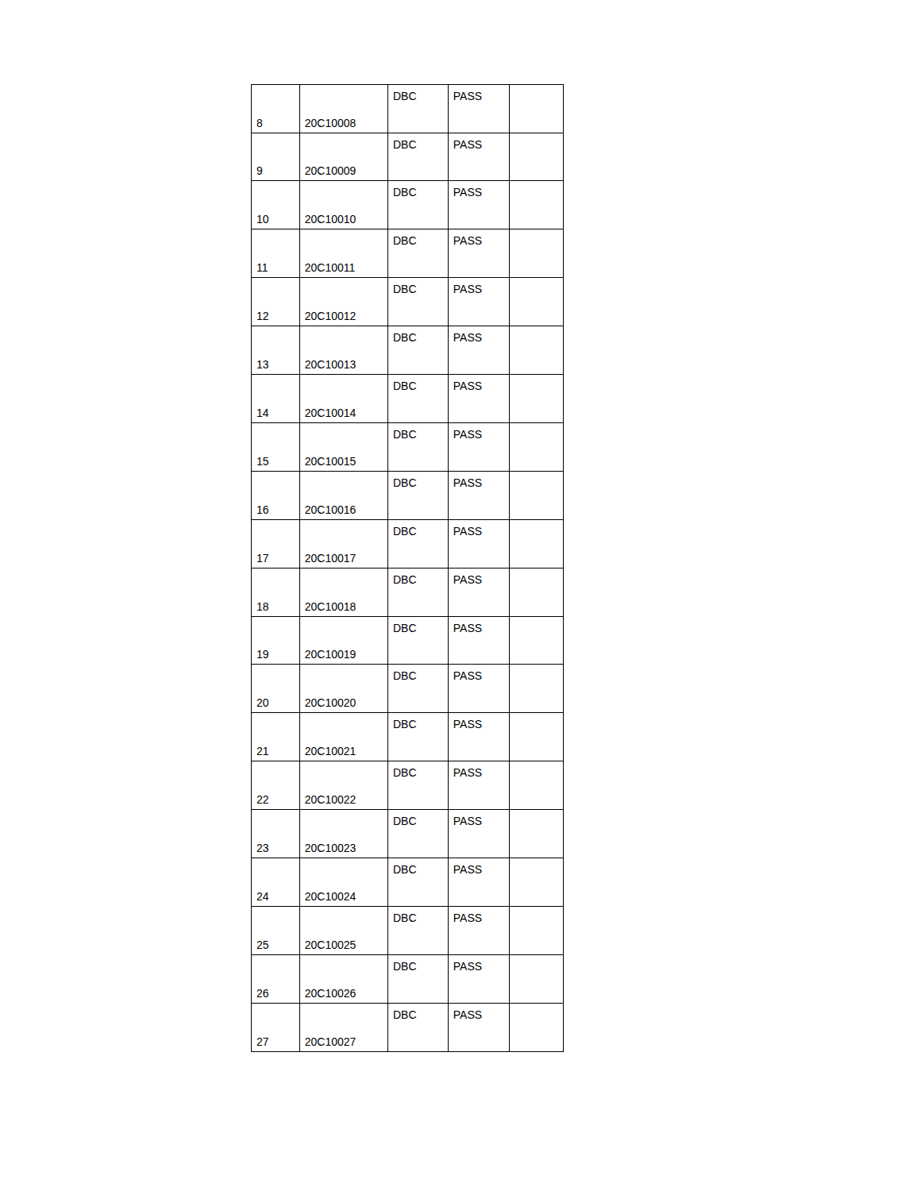| 8 | 20C10008 | DBC | PASS | |
| 9 | 20C10009 | DBC | PASS | |
| 10 | 20C10010 | DBC | PASS | |
| 11 | 20C10011 | DBC | PASS | |
| 12 | 20C10012 | DBC | PASS | |
| 13 | 20C10013 | DBC | PASS | |
| 14 | 20C10014 | DBC | PASS | |
| 15 | 20C10015 | DBC | PASS | |
| 16 | 20C10016 | DBC | PASS | |
| 17 | 20C10017 | DBC | PASS | |
| 18 | 20C10018 | DBC | PASS | |
| 19 | 20C10019 | DBC | PASS | |
| 20 | 20C10020 | DBC | PASS | |
| 21 | 20C10021 | DBC | PASS | |
| 22 | 20C10022 | DBC | PASS | |
| 23 | 20C10023 | DBC | PASS | |
| 24 | 20C10024 | DBC | PASS | |
| 25 | 20C10025 | DBC | PASS | |
| 26 | 20C10026 | DBC | PASS | |
| 27 | 20C10027 | DBC | PASS | |